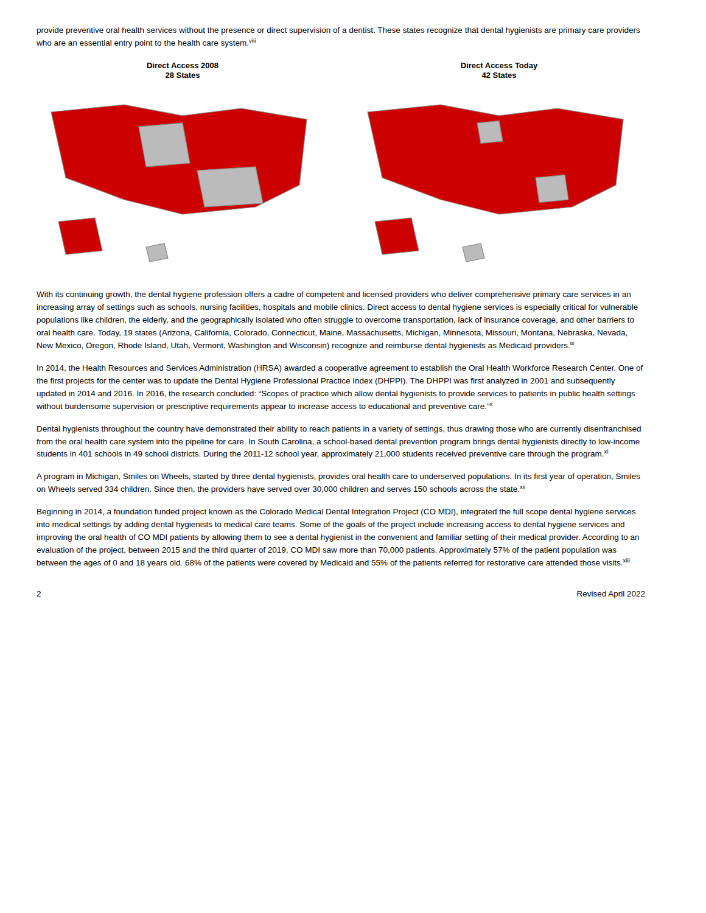provide preventive oral health services without the presence or direct supervision of a dentist. These states recognize that dental hygienists are primary care providers who are an essential entry point to the health care system.viii
Direct Access 2008
28 States
Direct Access Today
42 States
With its continuing growth, the dental hygiene profession offers a cadre of competent and licensed providers who deliver comprehensive primary care services in an increasing array of settings such as schools, nursing facilities, hospitals and mobile clinics. Direct access to dental hygiene services is especially critical for vulnerable populations like children, the elderly, and the geographically isolated who often struggle to overcome transportation, lack of insurance coverage, and other barriers to oral health care. Today, 19 states (Arizona, California, Colorado, Connecticut, Maine, Massachusetts, Michigan, Minnesota, Missouri, Montana, Nebraska, Nevada, New Mexico, Oregon, Rhode Island, Utah, Vermont, Washington and Wisconsin) recognize and reimburse dental hygienists as Medicaid providers.ix
In 2014, the Health Resources and Services Administration (HRSA) awarded a cooperative agreement to establish the Oral Health Workforce Research Center. One of the first projects for the center was to update the Dental Hygiene Professional Practice Index (DHPPI). The DHPPI was first analyzed in 2001 and subsequently updated in 2014 and 2016. In 2016, the research concluded: “Scopes of practice which allow dental hygienists to provide services to patients in public health settings without burdensome supervision or prescriptive requirements appear to increase access to educational and preventive care.”x
Dental hygienists throughout the country have demonstrated their ability to reach patients in a variety of settings, thus drawing those who are currently disenfranchised from the oral health care system into the pipeline for care. In South Carolina, a school-based dental prevention program brings dental hygienists directly to low-income students in 401 schools in 49 school districts. During the 2011-12 school year, approximately 21,000 students received preventive care through the program.xi
A program in Michigan, Smiles on Wheels, started by three dental hygienists, provides oral health care to underserved populations. In its first year of operation, Smiles on Wheels served 334 children. Since then, the providers have served over 30,000 children and serves 150 schools across the state.xii
Beginning in 2014, a foundation funded project known as the Colorado Medical Dental Integration Project (CO MDI), integrated the full scope dental hygiene services into medical settings by adding dental hygienists to medical care teams. Some of the goals of the project include increasing access to dental hygiene services and improving the oral health of CO MDI patients by allowing them to see a dental hygienist in the convenient and familiar setting of their medical provider. According to an evaluation of the project, between 2015 and the third quarter of 2019, CO MDI saw more than 70,000 patients. Approximately 57% of the patient population was between the ages of 0 and 18 years old. 68% of the patients were covered by Medicaid and 55% of the patients referred for restorative care attended those visits.xiii
2
Revised April 2022